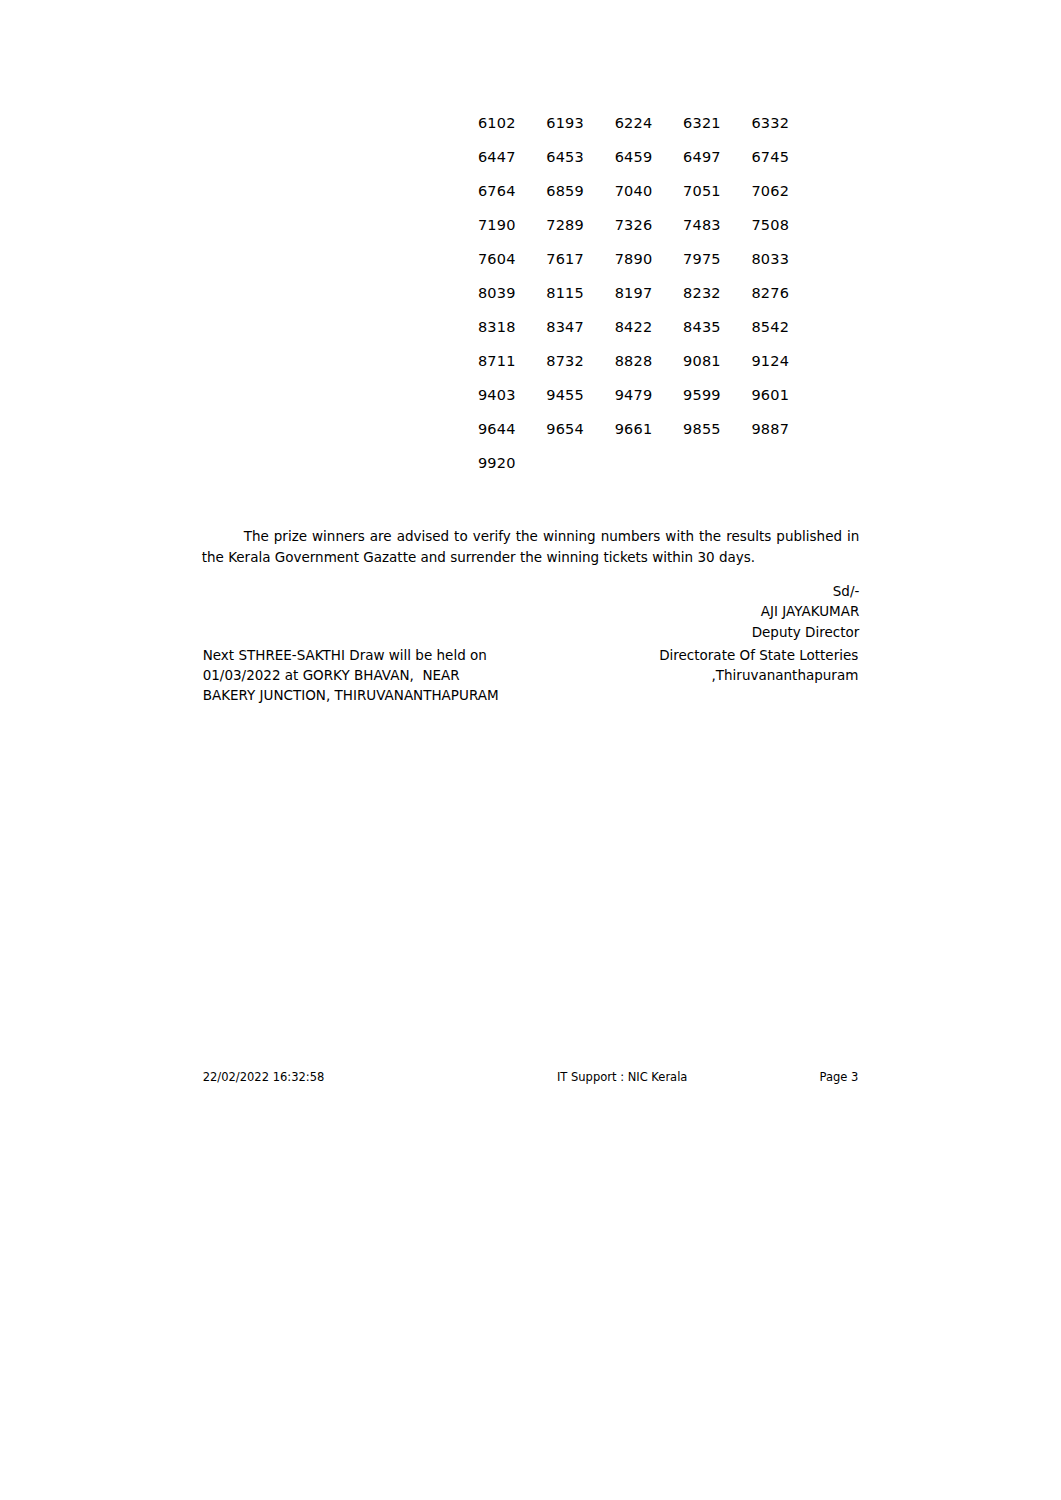| 6102 | 6193 | 6224 | 6321 | 6332 |
| 6447 | 6453 | 6459 | 6497 | 6745 |
| 6764 | 6859 | 7040 | 7051 | 7062 |
| 7190 | 7289 | 7326 | 7483 | 7508 |
| 7604 | 7617 | 7890 | 7975 | 8033 |
| 8039 | 8115 | 8197 | 8232 | 8276 |
| 8318 | 8347 | 8422 | 8435 | 8542 |
| 8711 | 8732 | 8828 | 9081 | 9124 |
| 9403 | 9455 | 9479 | 9599 | 9601 |
| 9644 | 9654 | 9661 | 9855 | 9887 |
| 9920 | | | | |
The prize winners are advised to verify the winning numbers with the results published in the Kerala Government Gazatte and surrender the winning tickets within 30 days.
Sd/-
AJI JAYAKUMAR
Deputy Director
| Next STHREE-SAKTHI Draw will be held on 01/03/2022 at GORKY BHAVAN, NEAR BAKERY JUNCTION, THIRUVANANTHAPURAM | Directorate Of State Lotteries ,Thiruvananthapuram |
| 22/02/2022 16:32:58 | IT Support : NIC Kerala | Page 3 |